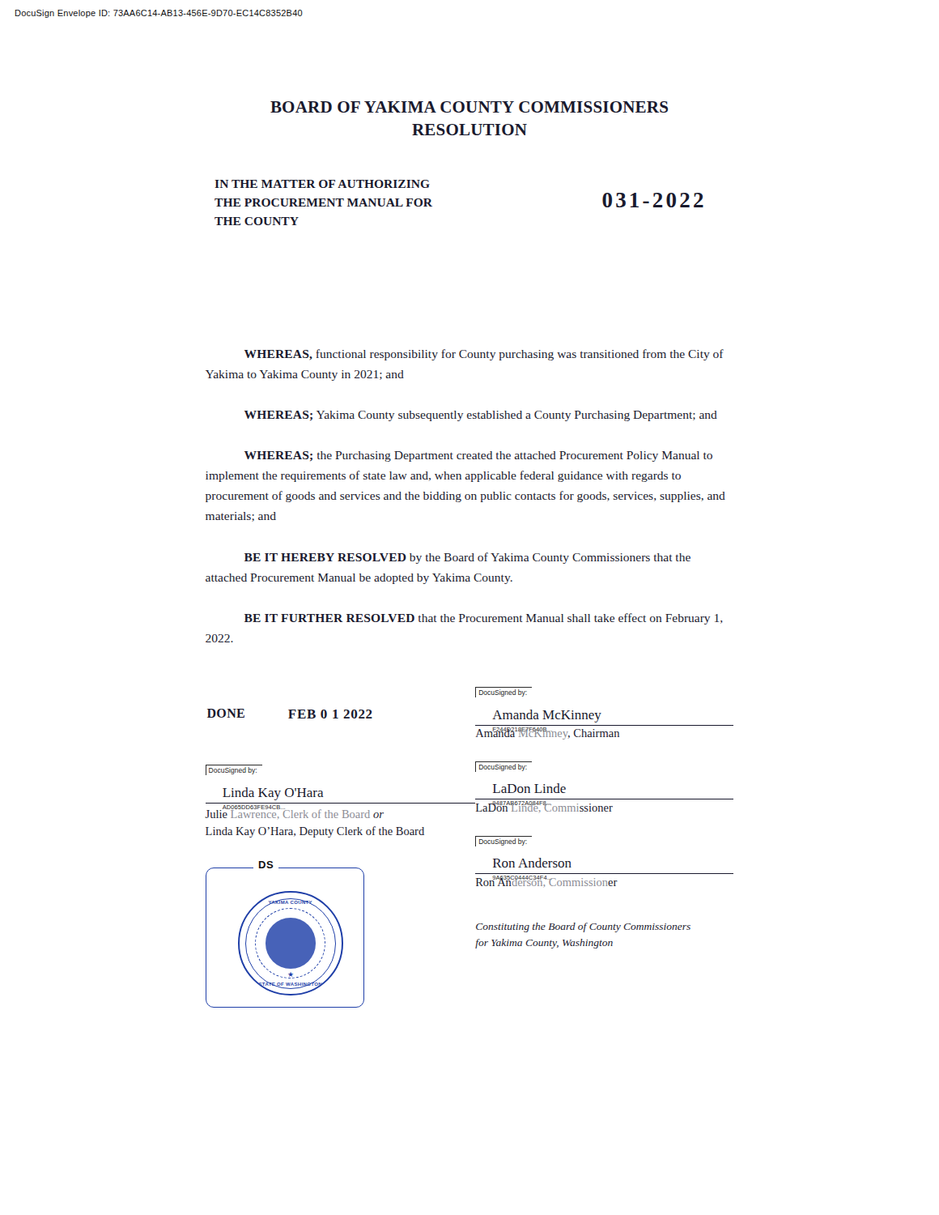DocuSign Envelope ID: 73AA6C14-AB13-456E-9D70-EC14C8352B40
Board of Yakima County Commissioners
Resolution
In the Matter of Authorizing
the Procurement Manual for
the County
031-2022
WHEREAS, functional responsibility for County purchasing was transitioned from the City of Yakima to Yakima County in 2021; and
WHEREAS; Yakima County subsequently established a County Purchasing Department; and
WHEREAS; the Purchasing Department created the attached Procurement Policy Manual to implement the requirements of state law and, when applicable federal guidance with regards to procurement of goods and services and the bidding on public contacts for goods, services, supplies, and materials; and
BE IT HEREBY RESOLVED by the Board of Yakima County Commissioners that the attached Procurement Manual be adopted by Yakima County.
BE IT FURTHER RESOLVED that the Procurement Manual shall take effect on February 1, 2022.
DONE
FEB 0 1 2022
DocuSigned by:
Linda Kay O'Hara AD065DD63FE94CB...
Julie Lawrence, Clerk of the Board or
Linda Kay O’Hara, Deputy Clerk of the Board
DS
YAKIMA COUNTY
STATE OF WASHINGTON
★
DocuSigned by:
Amanda McKinney F244D218E7F640B...
Amanda McKinney, Chairman
DocuSigned by:
LaDon Linde 9487AB672A084F8...
LaDon Linde, Commissioner
DocuSigned by:
Ron Anderson 9A635C0444C34F4...
Ron Anderson, Commissioner
Constituting the Board of County Commissioners
for Yakima County, Washington